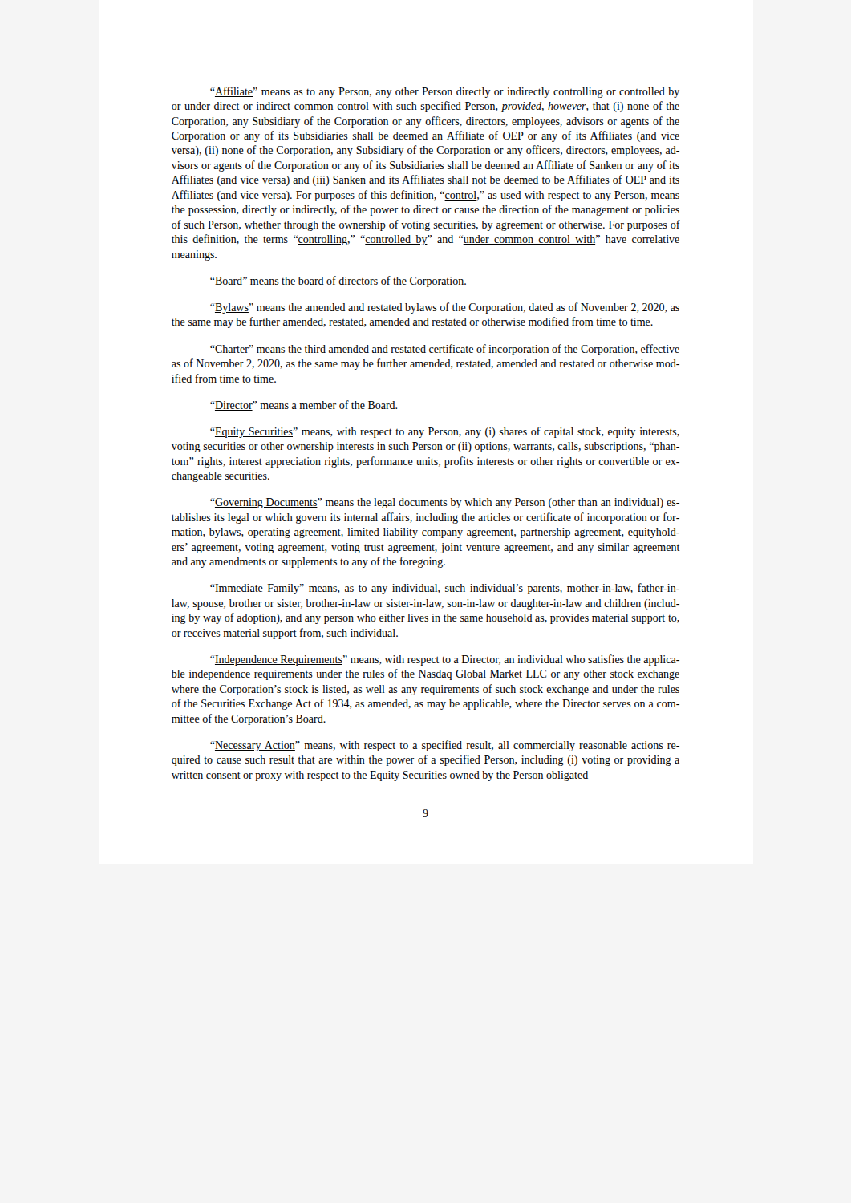“Affiliate” means as to any Person, any other Person directly or indirectly controlling or controlled by or under direct or indirect common control with such specified Person, provided, however, that (i) none of the Corporation, any Subsidiary of the Corporation or any officers, directors, employees, advisors or agents of the Corporation or any of its Subsidiaries shall be deemed an Affiliate of OEP or any of its Affiliates (and vice versa), (ii) none of the Corporation, any Subsidiary of the Corporation or any officers, directors, employees, advisors or agents of the Corporation or any of its Subsidiaries shall be deemed an Affiliate of Sanken or any of its Affiliates (and vice versa) and (iii) Sanken and its Affiliates shall not be deemed to be Affiliates of OEP and its Affiliates (and vice versa). For purposes of this definition, “control,” as used with respect to any Person, means the possession, directly or indirectly, of the power to direct or cause the direction of the management or policies of such Person, whether through the ownership of voting securities, by agreement or otherwise. For purposes of this definition, the terms “controlling,” “controlled by” and “under common control with” have correlative meanings.
“Board” means the board of directors of the Corporation.
“Bylaws” means the amended and restated bylaws of the Corporation, dated as of November 2, 2020, as the same may be further amended, restated, amended and restated or otherwise modified from time to time.
“Charter” means the third amended and restated certificate of incorporation of the Corporation, effective as of November 2, 2020, as the same may be further amended, restated, amended and restated or otherwise modified from time to time.
“Director” means a member of the Board.
“Equity Securities” means, with respect to any Person, any (i) shares of capital stock, equity interests, voting securities or other ownership interests in such Person or (ii) options, warrants, calls, subscriptions, “phantom” rights, interest appreciation rights, performance units, profits interests or other rights or convertible or exchangeable securities.
“Governing Documents” means the legal documents by which any Person (other than an individual) establishes its legal or which govern its internal affairs, including the articles or certificate of incorporation or formation, bylaws, operating agreement, limited liability company agreement, partnership agreement, equityholders’ agreement, voting agreement, voting trust agreement, joint venture agreement, and any similar agreement and any amendments or supplements to any of the foregoing.
“Immediate Family” means, as to any individual, such individual’s parents, mother-in-law, father-in-law, spouse, brother or sister, brother-in-law or sister-in-law, son-in-law or daughter-in-law and children (including by way of adoption), and any person who either lives in the same household as, provides material support to, or receives material support from, such individual.
“Independence Requirements” means, with respect to a Director, an individual who satisfies the applicable independence requirements under the rules of the Nasdaq Global Market LLC or any other stock exchange where the Corporation’s stock is listed, as well as any requirements of such stock exchange and under the rules of the Securities Exchange Act of 1934, as amended, as may be applicable, where the Director serves on a committee of the Corporation’s Board.
“Necessary Action” means, with respect to a specified result, all commercially reasonable actions required to cause such result that are within the power of a specified Person, including (i) voting or providing a written consent or proxy with respect to the Equity Securities owned by the Person obligated
9